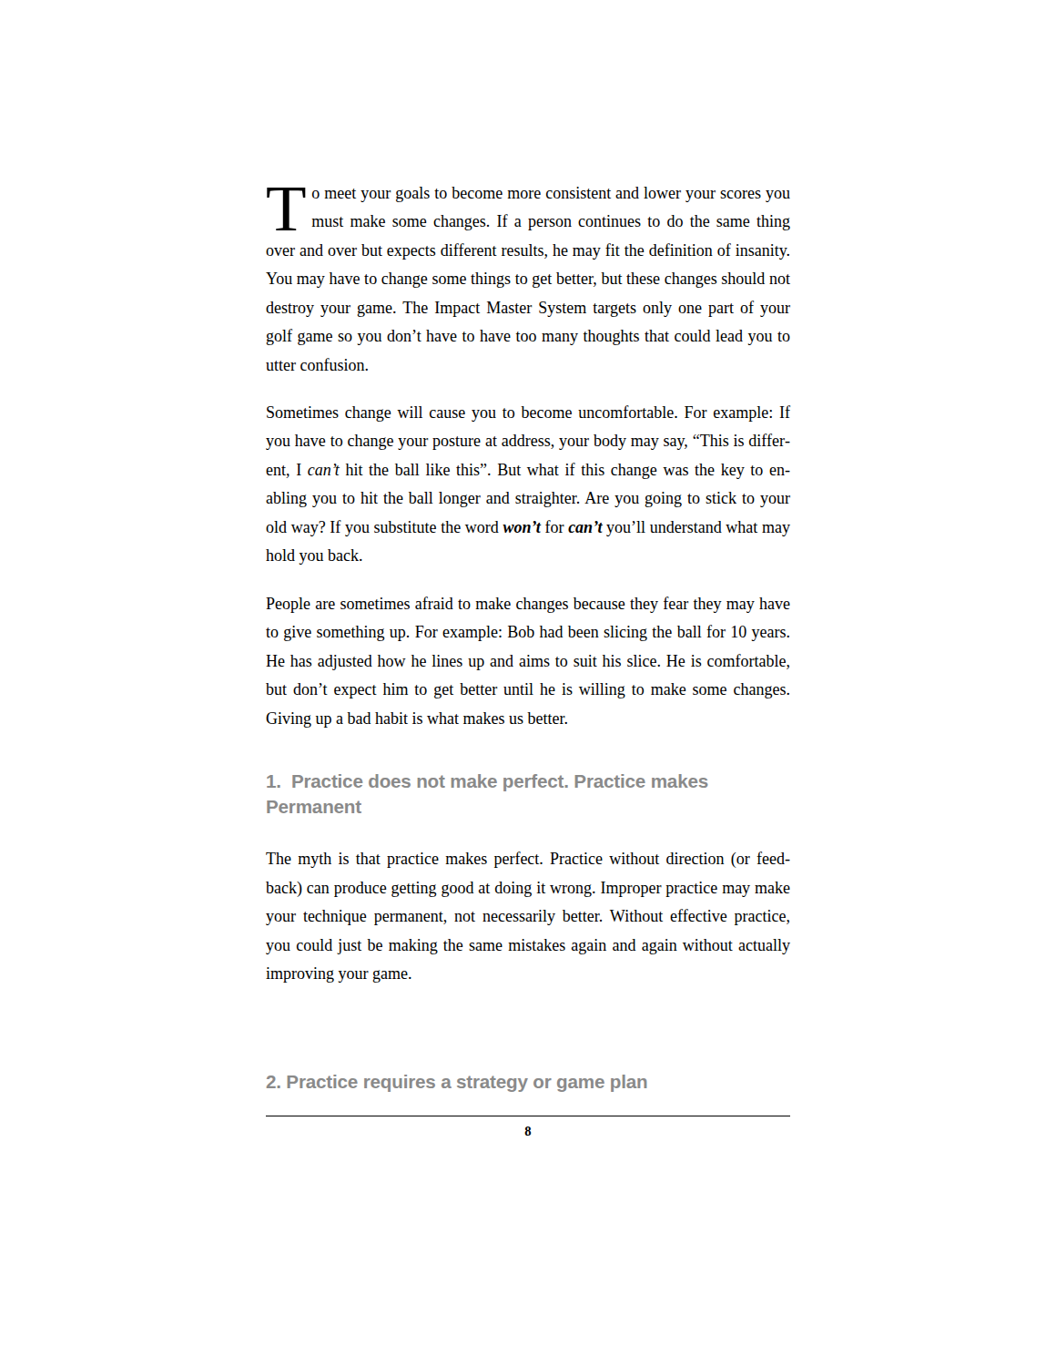To meet your goals to become more consistent and lower your scores you must make some changes. If a person continues to do the same thing over and over but expects different results, he may fit the definition of insanity. You may have to change some things to get better, but these changes should not destroy your game. The Impact Master System targets only one part of your golf game so you don’t have to have too many thoughts that could lead you to utter confusion.
Sometimes change will cause you to become uncomfortable. For example: If you have to change your posture at address, your body may say, “This is different, I can’t hit the ball like this”. But what if this change was the key to enabling you to hit the ball longer and straighter. Are you going to stick to your old way? If you substitute the word won’t for can’t you’ll understand what may hold you back.
People are sometimes afraid to make changes because they fear they may have to give something up. For example: Bob had been slicing the ball for 10 years. He has adjusted how he lines up and aims to suit his slice. He is comfortable, but don’t expect him to get better until he is willing to make some changes. Giving up a bad habit is what makes us better.
1. Practice does not make perfect. Practice makes Permanent
The myth is that practice makes perfect. Practice without direction (or feedback) can produce getting good at doing it wrong. Improper practice may make your technique permanent, not necessarily better. Without effective practice, you could just be making the same mistakes again and again without actually improving your game.
2. Practice requires a strategy or game plan
8